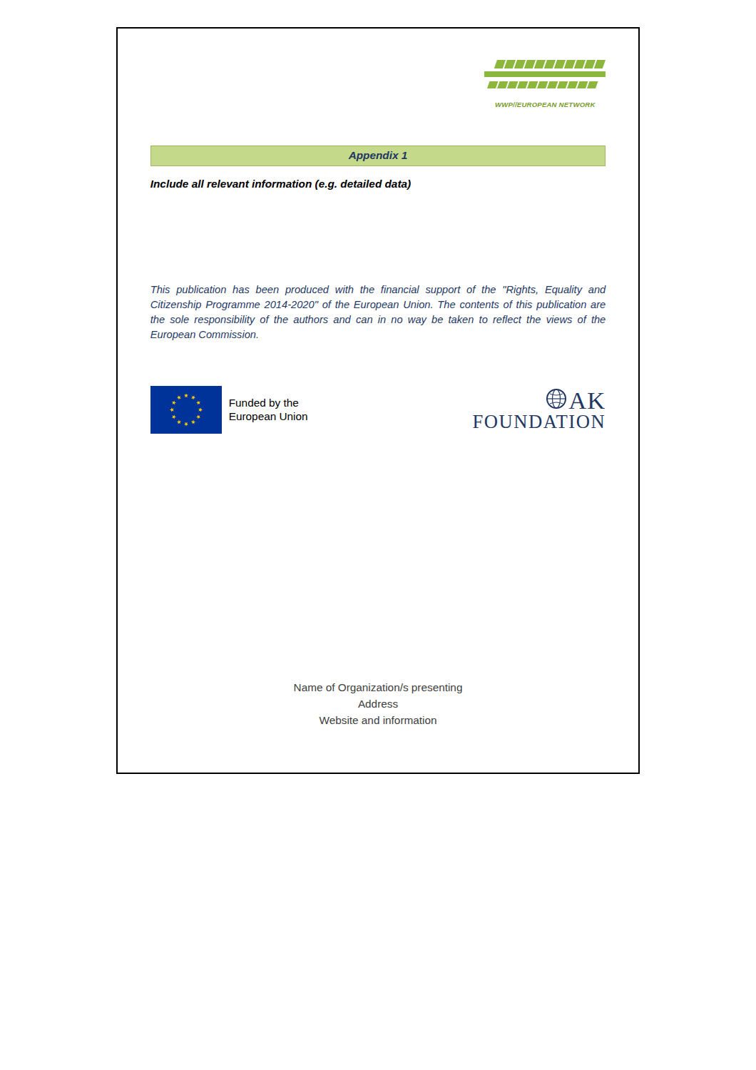WWP//EUROPEAN NETWORK
Appendix 1
Include all relevant information (e.g. detailed data)
This publication has been produced with the financial support of the "Rights, Equality and Citizenship Programme 2014-2020" of the European Union. The contents of this publication are the sole responsibility of the authors and can in no way be taken to reflect the views of the European Commission.
Funded by the
European Union
AK
FOUNDATION
Name of Organization/s presenting
Address
Website and information